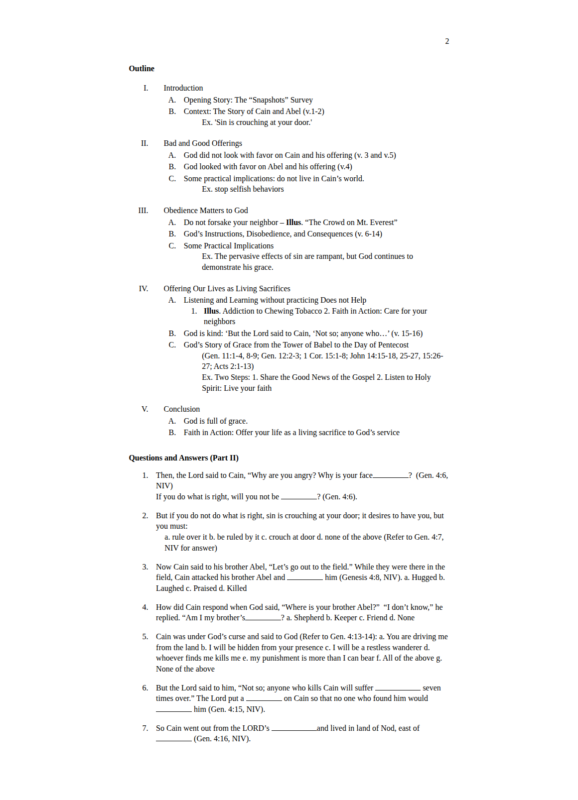2
Outline
Introduction
Opening Story: The “Snapshots” Survey
Context: The Story of Cain and Abel (v.1-2) Ex. 'Sin is crouching at your door.'
Bad and Good Offerings
God did not look with favor on Cain and his offering (v. 3 and v.5)
God looked with favor on Abel and his offering (v.4)
Some practical implications: do not live in Cain’s world. Ex. stop selfish behaviors
Obedience Matters to God
Do not forsake your neighbor – Illus. “The Crowd on Mt. Everest”
God’s Instructions, Disobedience, and Consequences (v. 6-14)
Some Practical Implications Ex. The pervasive effects of sin are rampant, but God continues to demonstrate his grace.
Offering Our Lives as Living Sacrifices
Listening and Learning without practicing Does not Help
Illus. Addiction to Chewing Tobacco 2. Faith in Action: Care for your neighbors
God is kind: ‘But the Lord said to Cain, ‘Not so; anyone who…’ (v. 15-16)
God’s Story of Grace from the Tower of Babel to the Day of Pentecost (Gen. 11:1-4, 8-9; Gen. 12:2-3; 1 Cor. 15:1-8; John 14:15-18, 25-27, 15:26-27; Acts 2:1-13) Ex. Two Steps: 1. Share the Good News of the Gospel 2. Listen to Holy Spirit: Live your faith
Conclusion
God is full of grace.
Faith in Action: Offer your life as a living sacrifice to God’s service
Questions and Answers (Part II)
Then, the Lord said to Cain, “Why are you angry? Why is your face ? (Gen. 4:6, NIV) If you do what is right, will you not be ? (Gen. 4:6).
But if you do not do what is right, sin is crouching at your door; it desires to have you, but you must: a. rule over it b. be ruled by it c. crouch at door d. none of the above (Refer to Gen. 4:7, NIV for answer)
Now Cain said to his brother Abel, “Let’s go out to the field.” While they were there in the field, Cain attacked his brother Abel and him (Genesis 4:8, NIV). a. Hugged b. Laughed c. Praised d. Killed
How did Cain respond when God said, “Where is your brother Abel?” “I don’t know,” he replied. “Am I my brother’s ? a. Shepherd b. Keeper c. Friend d. None
Cain was under God’s curse and said to God (Refer to Gen. 4:13-14): a. You are driving me from the land b. I will be hidden from your presence c. I will be a restless wanderer d. whoever finds me kills me e. my punishment is more than I can bear f. All of the above g. None of the above
But the Lord said to him, “Not so; anyone who kills Cain will suffer seven times over.” The Lord put a on Cain so that no one who found him would him (Gen. 4:15, NIV).
So Cain went out from the LORD’s and lived in land of Nod, east of (Gen. 4:16, NIV).